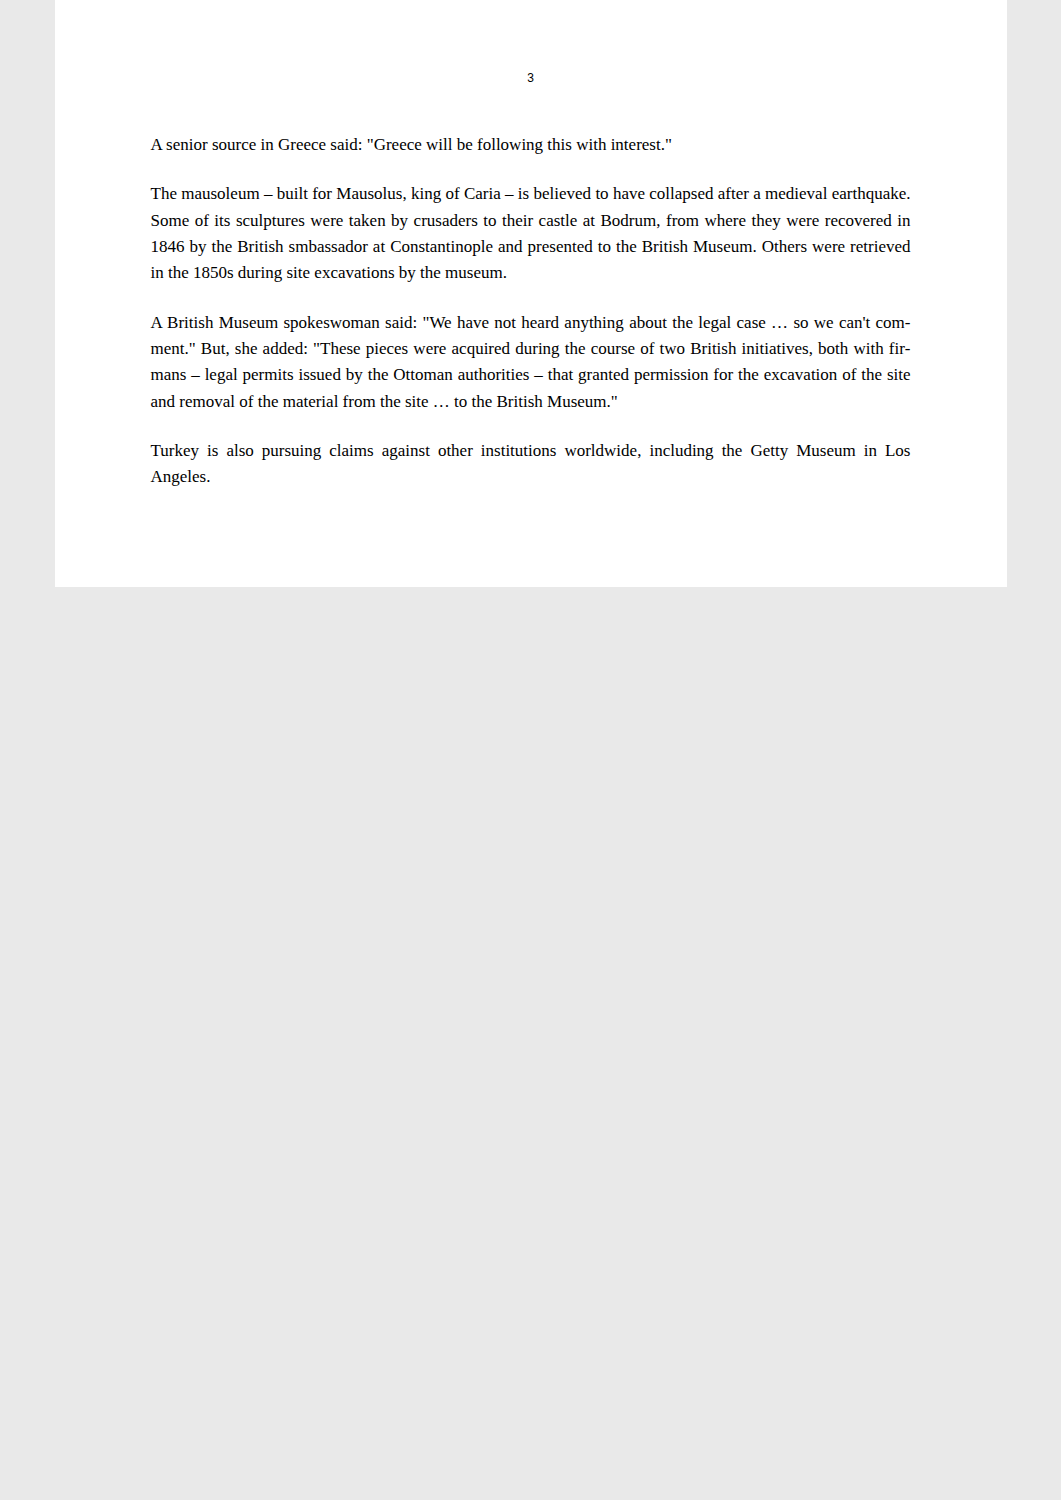3
A senior source in Greece said: "Greece will be following this with interest."
The mausoleum – built for Mausolus, king of Caria – is believed to have collapsed after a medieval earthquake. Some of its sculptures were taken by crusaders to their castle at Bodrum, from where they were recovered in 1846 by the British smbassador at Constantinople and presented to the British Museum. Others were retrieved in the 1850s during site excavations by the museum.
A British Museum spokeswoman said: "We have not heard anything about the legal case … so we can't comment." But, she added: "These pieces were acquired during the course of two British initiatives, both with firmans – legal permits issued by the Ottoman authorities – that granted permission for the excavation of the site and removal of the material from the site … to the British Museum."
Turkey is also pursuing claims against other institutions worldwide, including the Getty Museum in Los Angeles.